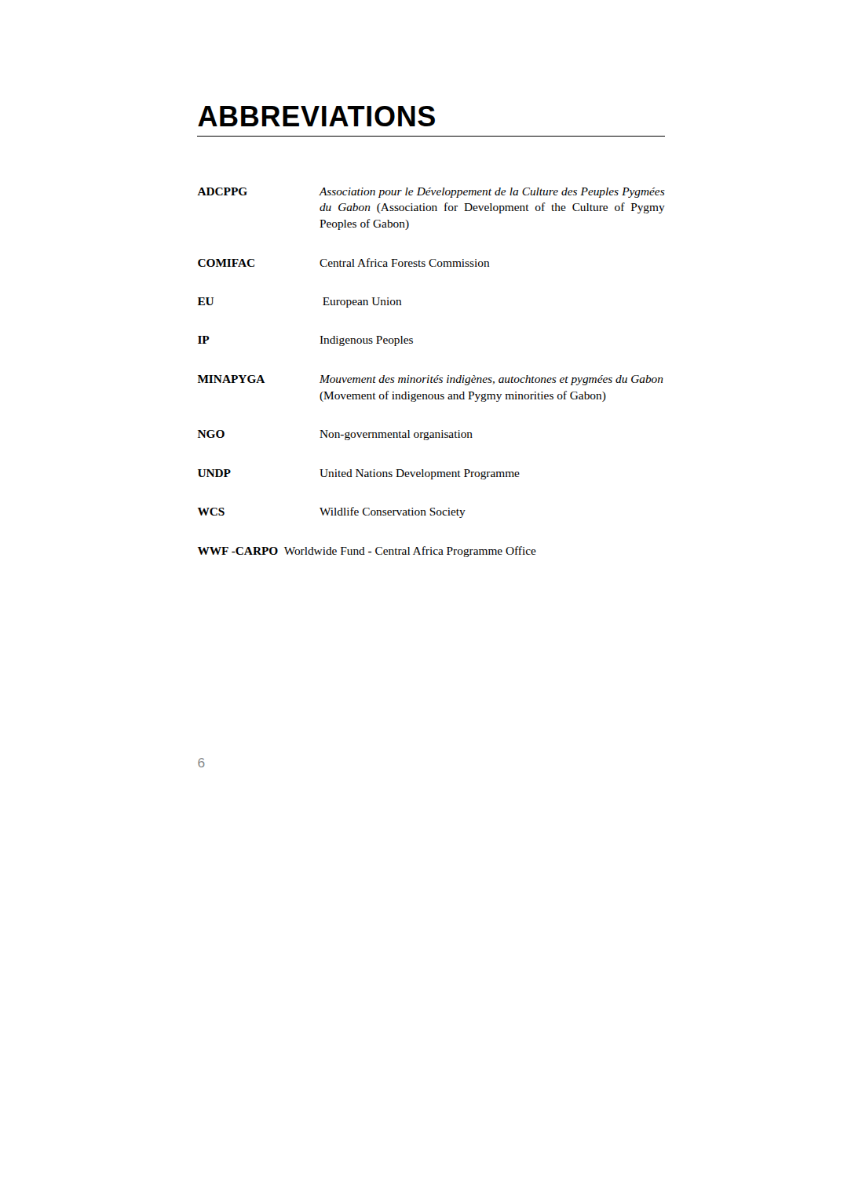ABBREVIATIONS
ADCPPG
Association pour le Développement de la Culture des Peuples Pygmées du Gabon (Association for Development of the Culture of Pygmy Peoples of Gabon)
COMIFAC
Central Africa Forests Commission
EU
European Union
IP
Indigenous Peoples
MINAPYGA
Mouvement des minorités indigènes, autochtones et pygmées du Gabon (Movement of indigenous and Pygmy minorities of Gabon)
NGO
Non-governmental organisation
UNDP
United Nations Development Programme
WCS
Wildlife Conservation Society
WWF -CARPO Worldwide Fund - Central Africa Programme Office
6